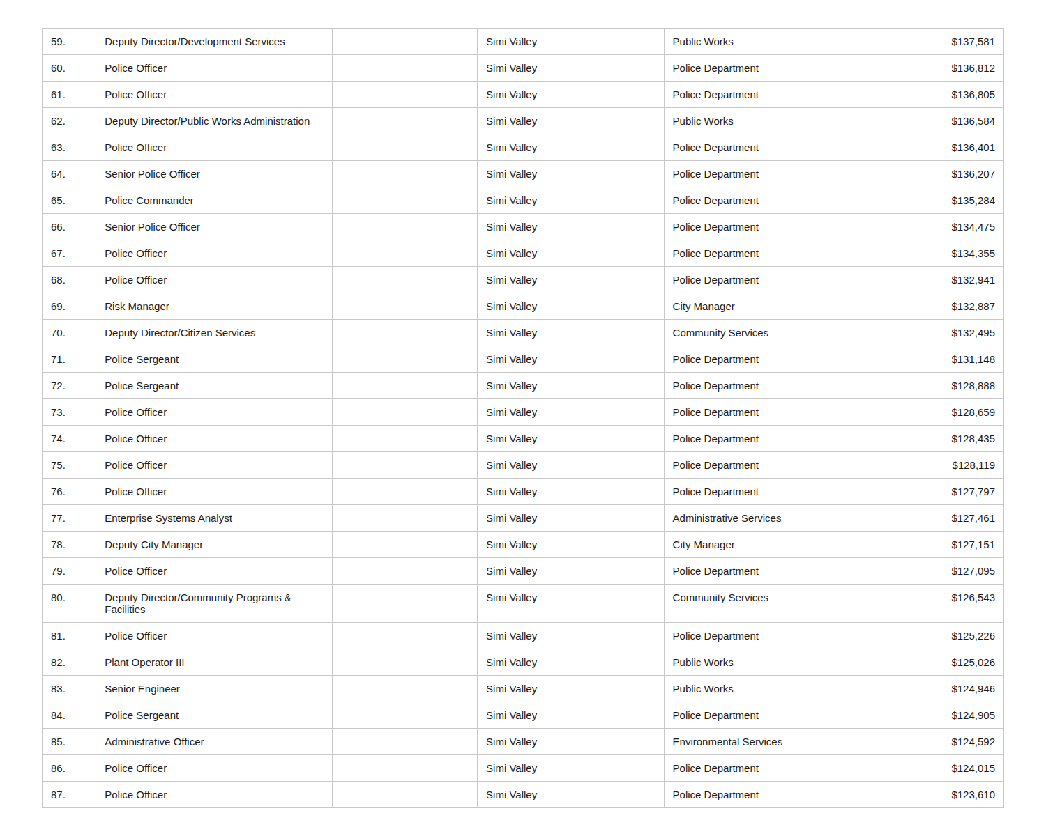| 59. | Deputy Director/Development Services | | Simi Valley | Public Works | $137,581 |
| 60. | Police Officer | | Simi Valley | Police Department | $136,812 |
| 61. | Police Officer | | Simi Valley | Police Department | $136,805 |
| 62. | Deputy Director/Public Works Administration | | Simi Valley | Public Works | $136,584 |
| 63. | Police Officer | | Simi Valley | Police Department | $136,401 |
| 64. | Senior Police Officer | | Simi Valley | Police Department | $136,207 |
| 65. | Police Commander | | Simi Valley | Police Department | $135,284 |
| 66. | Senior Police Officer | | Simi Valley | Police Department | $134,475 |
| 67. | Police Officer | | Simi Valley | Police Department | $134,355 |
| 68. | Police Officer | | Simi Valley | Police Department | $132,941 |
| 69. | Risk Manager | | Simi Valley | City Manager | $132,887 |
| 70. | Deputy Director/Citizen Services | | Simi Valley | Community Services | $132,495 |
| 71. | Police Sergeant | | Simi Valley | Police Department | $131,148 |
| 72. | Police Sergeant | | Simi Valley | Police Department | $128,888 |
| 73. | Police Officer | | Simi Valley | Police Department | $128,659 |
| 74. | Police Officer | | Simi Valley | Police Department | $128,435 |
| 75. | Police Officer | | Simi Valley | Police Department | $128,119 |
| 76. | Police Officer | | Simi Valley | Police Department | $127,797 |
| 77. | Enterprise Systems Analyst | | Simi Valley | Administrative Services | $127,461 |
| 78. | Deputy City Manager | | Simi Valley | City Manager | $127,151 |
| 79. | Police Officer | | Simi Valley | Police Department | $127,095 |
| 80. | Deputy Director/Community Programs & Facilities | | Simi Valley | Community Services | $126,543 |
| 81. | Police Officer | | Simi Valley | Police Department | $125,226 |
| 82. | Plant Operator III | | Simi Valley | Public Works | $125,026 |
| 83. | Senior Engineer | | Simi Valley | Public Works | $124,946 |
| 84. | Police Sergeant | | Simi Valley | Police Department | $124,905 |
| 85. | Administrative Officer | | Simi Valley | Environmental Services | $124,592 |
| 86. | Police Officer | | Simi Valley | Police Department | $124,015 |
| 87. | Police Officer | | Simi Valley | Police Department | $123,610 |